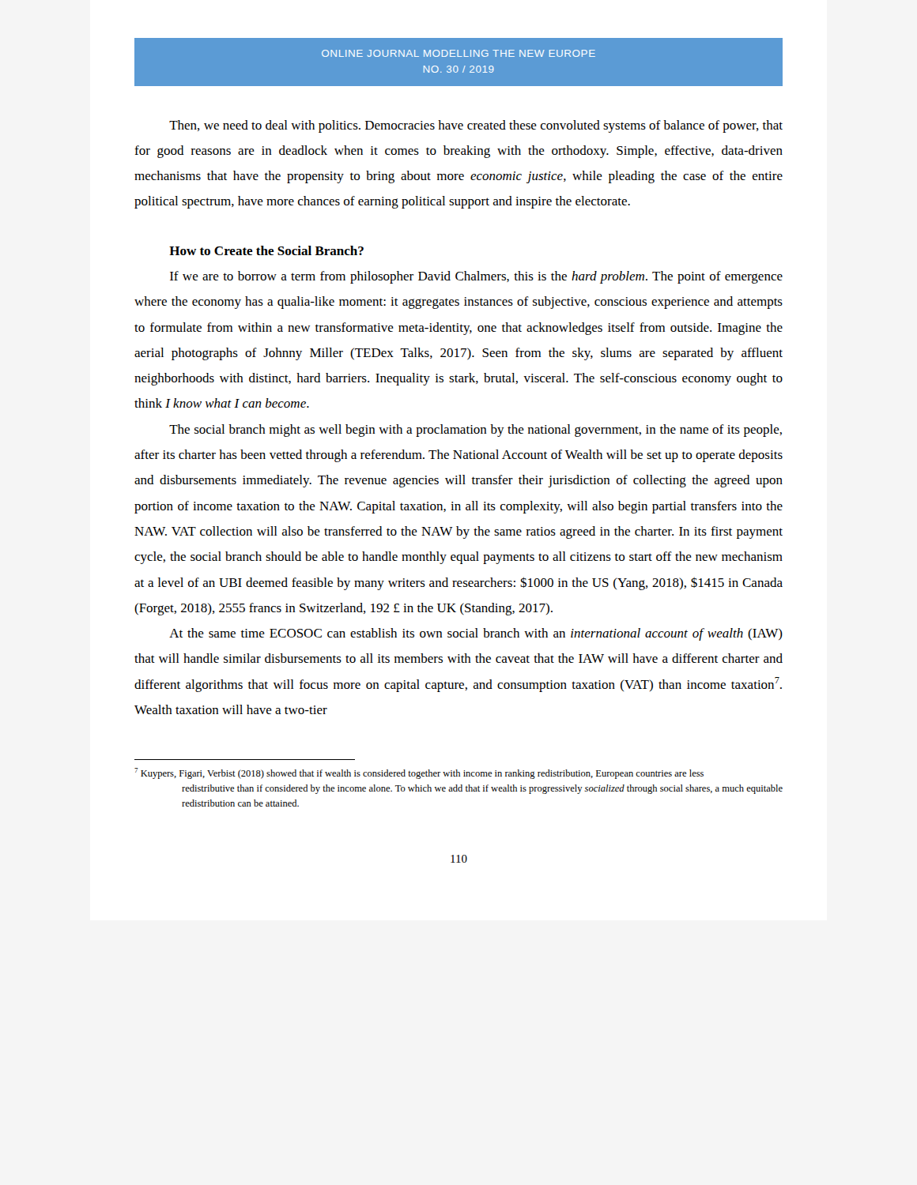ONLINE JOURNAL MODELLING THE NEW EUROPE NO. 30 / 2019
Then, we need to deal with politics. Democracies have created these convoluted systems of balance of power, that for good reasons are in deadlock when it comes to breaking with the orthodoxy. Simple, effective, data-driven mechanisms that have the propensity to bring about more economic justice, while pleading the case of the entire political spectrum, have more chances of earning political support and inspire the electorate.
How to Create the Social Branch?
If we are to borrow a term from philosopher David Chalmers, this is the hard problem. The point of emergence where the economy has a qualia-like moment: it aggregates instances of subjective, conscious experience and attempts to formulate from within a new transformative meta-identity, one that acknowledges itself from outside. Imagine the aerial photographs of Johnny Miller (TEDex Talks, 2017). Seen from the sky, slums are separated by affluent neighborhoods with distinct, hard barriers. Inequality is stark, brutal, visceral. The self-conscious economy ought to think I know what I can become.
The social branch might as well begin with a proclamation by the national government, in the name of its people, after its charter has been vetted through a referendum. The National Account of Wealth will be set up to operate deposits and disbursements immediately. The revenue agencies will transfer their jurisdiction of collecting the agreed upon portion of income taxation to the NAW. Capital taxation, in all its complexity, will also begin partial transfers into the NAW. VAT collection will also be transferred to the NAW by the same ratios agreed in the charter. In its first payment cycle, the social branch should be able to handle monthly equal payments to all citizens to start off the new mechanism at a level of an UBI deemed feasible by many writers and researchers: $1000 in the US (Yang, 2018), $1415 in Canada (Forget, 2018), 2555 francs in Switzerland, 192 £ in the UK (Standing, 2017).
At the same time ECOSOC can establish its own social branch with an international account of wealth (IAW) that will handle similar disbursements to all its members with the caveat that the IAW will have a different charter and different algorithms that will focus more on capital capture, and consumption taxation (VAT) than income taxation7. Wealth taxation will have a two-tier
7 Kuypers, Figari, Verbist (2018) showed that if wealth is considered together with income in ranking redistribution, European countries are less redistributive than if considered by the income alone. To which we add that if wealth is progressively socialized through social shares, a much equitable redistribution can be attained.
110